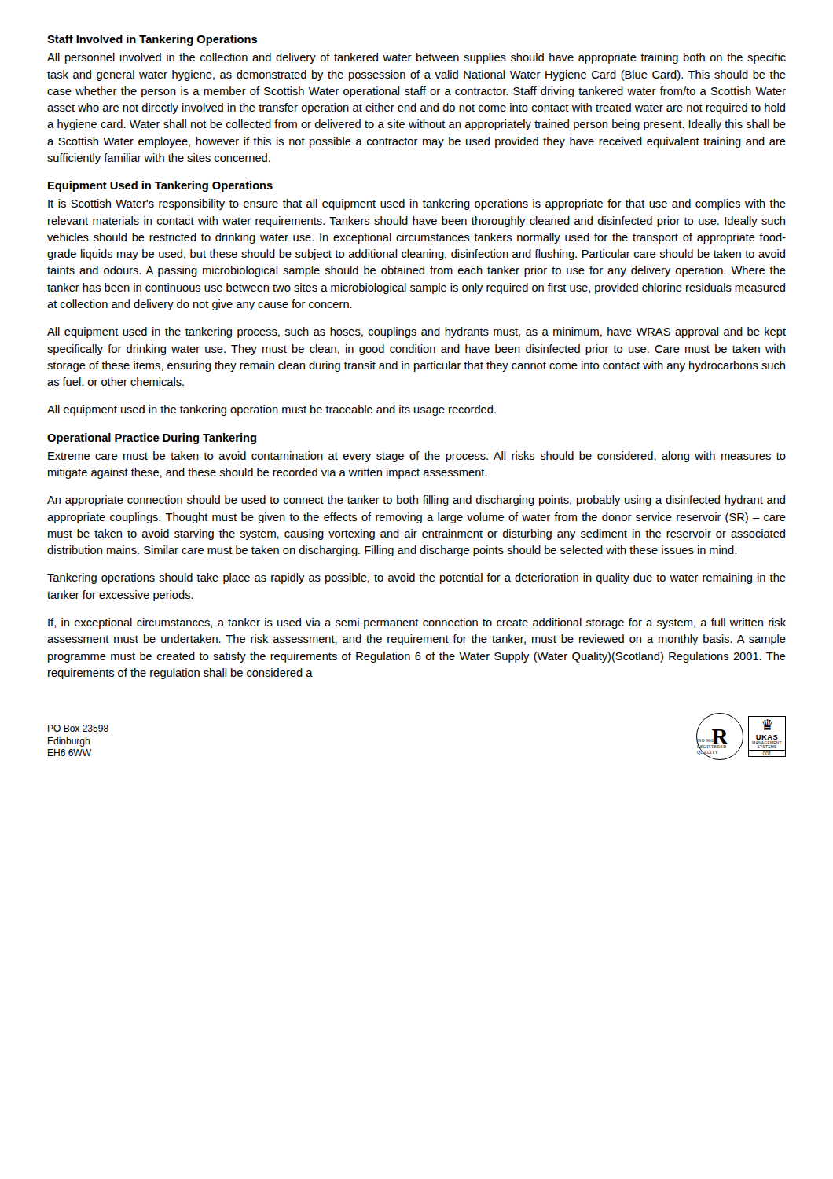Staff Involved in Tankering Operations
All personnel involved in the collection and delivery of tankered water between supplies should have appropriate training both on the specific task and general water hygiene, as demonstrated by the possession of a valid National Water Hygiene Card (Blue Card). This should be the case whether the person is a member of Scottish Water operational staff or a contractor. Staff driving tankered water from/to a Scottish Water asset who are not directly involved in the transfer operation at either end and do not come into contact with treated water are not required to hold a hygiene card. Water shall not be collected from or delivered to a site without an appropriately trained person being present. Ideally this shall be a Scottish Water employee, however if this is not possible a contractor may be used provided they have received equivalent training and are sufficiently familiar with the sites concerned.
Equipment Used in Tankering Operations
It is Scottish Water's responsibility to ensure that all equipment used in tankering operations is appropriate for that use and complies with the relevant materials in contact with water requirements. Tankers should have been thoroughly cleaned and disinfected prior to use. Ideally such vehicles should be restricted to drinking water use. In exceptional circumstances tankers normally used for the transport of appropriate food-grade liquids may be used, but these should be subject to additional cleaning, disinfection and flushing. Particular care should be taken to avoid taints and odours. A passing microbiological sample should be obtained from each tanker prior to use for any delivery operation. Where the tanker has been in continuous use between two sites a microbiological sample is only required on first use, provided chlorine residuals measured at collection and delivery do not give any cause for concern.
All equipment used in the tankering process, such as hoses, couplings and hydrants must, as a minimum, have WRAS approval and be kept specifically for drinking water use. They must be clean, in good condition and have been disinfected prior to use. Care must be taken with storage of these items, ensuring they remain clean during transit and in particular that they cannot come into contact with any hydrocarbons such as fuel, or other chemicals.
All equipment used in the tankering operation must be traceable and its usage recorded.
Operational Practice During Tankering
Extreme care must be taken to avoid contamination at every stage of the process. All risks should be considered, along with measures to mitigate against these, and these should be recorded via a written impact assessment.
An appropriate connection should be used to connect the tanker to both filling and discharging points, probably using a disinfected hydrant and appropriate couplings. Thought must be given to the effects of removing a large volume of water from the donor service reservoir (SR) – care must be taken to avoid starving the system, causing vortexing and air entrainment or disturbing any sediment in the reservoir or associated distribution mains. Similar care must be taken on discharging. Filling and discharge points should be selected with these issues in mind.
Tankering operations should take place as rapidly as possible, to avoid the potential for a deterioration in quality due to water remaining in the tanker for excessive periods.
If, in exceptional circumstances, a tanker is used via a semi-permanent connection to create additional storage for a system, a full written risk assessment must be undertaken. The risk assessment, and the requirement for the tanker, must be reviewed on a monthly basis. A sample programme must be created to satisfy the requirements of Regulation 6 of the Water Supply (Water Quality)(Scotland) Regulations 2001. The requirements of the regulation shall be considered a
PO Box 23598
Edinburgh
EH6 6WW
R ISO 9001 · REGISTERED QUALITY
♛
UKAS
MANAGEMENT SYSTEMS
001